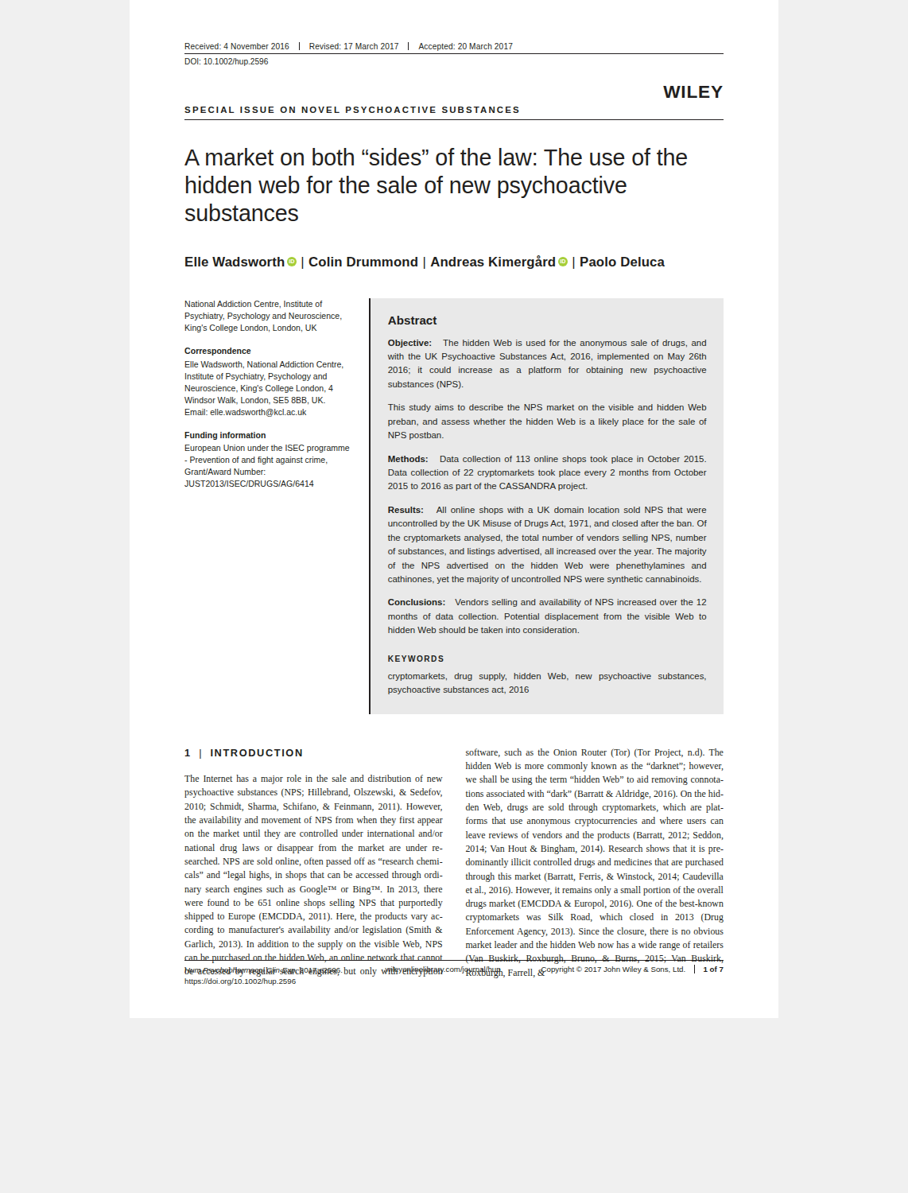Received: 4 November 2016 Revised: 17 March 2017 Accepted: 20 March 2017
DOI: 10.1002/hup.2596
WILEY
SPECIAL ISSUE ON NOVEL PSYCHOACTIVE SUBSTANCES
A market on both “sides” of the law: The use of the hidden web for the sale of new psychoactive substances
Elle Wadsworth |Colin Drummond|Andreas Kimergård |Paolo Deluca
National Addiction Centre, Institute of Psychiatry, Psychology and Neuroscience, King's College London, London, UK
Correspondence Elle Wadsworth, National Addiction Centre, Institute of Psychiatry, Psychology and Neuroscience, King's College London, 4 Windsor Walk, London, SE5 8BB, UK.
Email: elle.wadsworth@kcl.ac.uk
Funding information European Union under the ISEC programme - Prevention of and fight against crime, Grant/Award Number: JUST2013/ISEC/DRUGS/AG/6414
Abstract
Objective: The hidden Web is used for the anonymous sale of drugs, and with the UK Psychoactive Substances Act, 2016, implemented on May 26th 2016; it could increase as a platform for obtaining new psychoactive substances (NPS).
This study aims to describe the NPS market on the visible and hidden Web preban, and assess whether the hidden Web is a likely place for the sale of NPS postban.
Methods: Data collection of 113 online shops took place in October 2015. Data collection of 22 cryptomarkets took place every 2 months from October 2015 to 2016 as part of the CASSANDRA project.
Results: All online shops with a UK domain location sold NPS that were uncontrolled by the UK Misuse of Drugs Act, 1971, and closed after the ban. Of the cryptomarkets analysed, the total number of vendors selling NPS, number of substances, and listings advertised, all increased over the year. The majority of the NPS advertised on the hidden Web were phenethylamines and cathinones, yet the majority of uncontrolled NPS were synthetic cannabinoids.
Conclusions: Vendors selling and availability of NPS increased over the 12 months of data collection. Potential displacement from the visible Web to hidden Web should be taken into consideration.
KEYWORDS
cryptomarkets, drug supply, hidden Web, new psychoactive substances, psychoactive substances act, 2016
1|INTRODUCTION
The Internet has a major role in the sale and distribution of new psychoactive substances (NPS; Hillebrand, Olszewski, & Sedefov, 2010; Schmidt, Sharma, Schifano, & Feinmann, 2011). However, the availability and movement of NPS from when they first appear on the market until they are controlled under international and/or national drug laws or disappear from the market are under researched. NPS are sold online, often passed off as “research chemicals” and “legal highs, in shops that can be accessed through ordinary search engines such as Google™ or Bing™. In 2013, there were found to be 651 online shops selling NPS that purportedly shipped to Europe (EMCDDA, 2011). Here, the products vary according to manufacturer's availability and/or legislation (Smith & Garlich, 2013). In addition to the supply on the visible Web, NPS can be purchased on the hidden Web, an online network that cannot be accessed by regular search engines, but only with encryption software, such as the Onion Router (Tor) (Tor Project, n.d). The hidden Web is more commonly known as the “darknet”; however, we shall be using the term “hidden Web” to aid removing connotations associated with “dark” (Barratt & Aldridge, 2016). On the hidden Web, drugs are sold through cryptomarkets, which are platforms that use anonymous cryptocurrencies and where users can leave reviews of vendors and the products (Barratt, 2012; Seddon, 2014; Van Hout & Bingham, 2014). Research shows that it is predominantly illicit controlled drugs and medicines that are purchased through this market (Barratt, Ferris, & Winstock, 2014; Caudevilla et al., 2016). However, it remains only a small portion of the overall drugs market (EMCDDA & Europol, 2016). One of the best-known cryptomarkets was Silk Road, which closed in 2013 (Drug Enforcement Agency, 2013). Since the closure, there is no obvious market leader and the hidden Web now has a wide range of retailers (Van Buskirk, Roxburgh, Bruno, & Burns, 2015; Van Buskirk, Roxburgh, Farrell, &
Hum Psychopharmacol Clin Exp. 2017;e2596.
https://doi.org/10.1002/hup.2596
wileyonlinelibrary.com/journal/hup
Copyright © 2017 John Wiley & Sons, Ltd.1 of 7